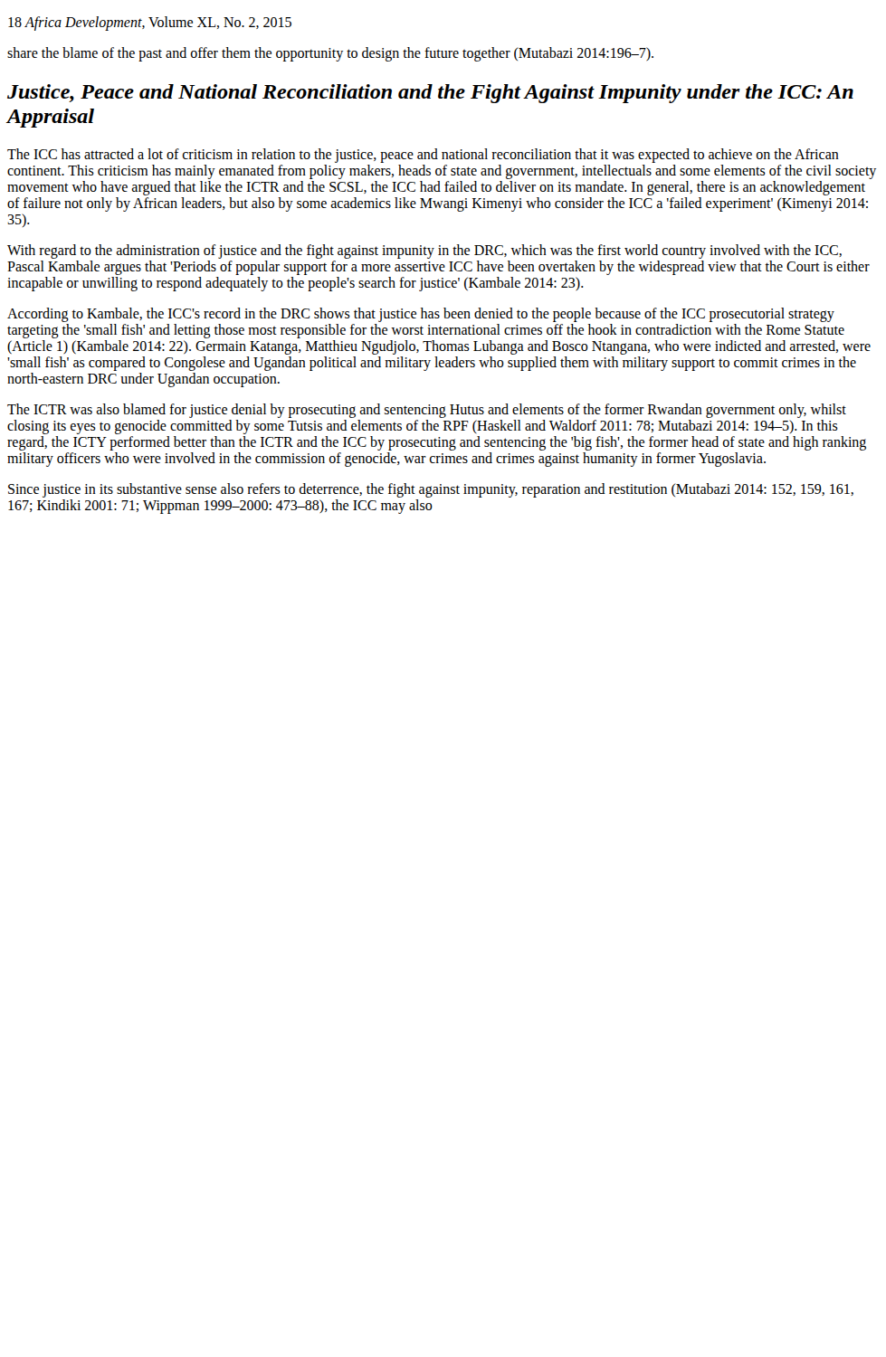18 Africa Development, Volume XL, No. 2, 2015
share the blame of the past and offer them the opportunity to design the future together (Mutabazi 2014:196–7).
Justice, Peace and National Reconciliation and the Fight Against Impunity under the ICC: An Appraisal
The ICC has attracted a lot of criticism in relation to the justice, peace and national reconciliation that it was expected to achieve on the African continent. This criticism has mainly emanated from policy makers, heads of state and government, intellectuals and some elements of the civil society movement who have argued that like the ICTR and the SCSL, the ICC had failed to deliver on its mandate. In general, there is an acknowledgement of failure not only by African leaders, but also by some academics like Mwangi Kimenyi who consider the ICC a 'failed experiment' (Kimenyi 2014: 35).
With regard to the administration of justice and the fight against impunity in the DRC, which was the first world country involved with the ICC, Pascal Kambale argues that 'Periods of popular support for a more assertive ICC have been overtaken by the widespread view that the Court is either incapable or unwilling to respond adequately to the people's search for justice' (Kambale 2014: 23).
According to Kambale, the ICC's record in the DRC shows that justice has been denied to the people because of the ICC prosecutorial strategy targeting the 'small fish' and letting those most responsible for the worst international crimes off the hook in contradiction with the Rome Statute (Article 1) (Kambale 2014: 22). Germain Katanga, Matthieu Ngudjolo, Thomas Lubanga and Bosco Ntangana, who were indicted and arrested, were 'small fish' as compared to Congolese and Ugandan political and military leaders who supplied them with military support to commit crimes in the north-eastern DRC under Ugandan occupation.
The ICTR was also blamed for justice denial by prosecuting and sentencing Hutus and elements of the former Rwandan government only, whilst closing its eyes to genocide committed by some Tutsis and elements of the RPF (Haskell and Waldorf 2011: 78; Mutabazi 2014: 194–5). In this regard, the ICTY performed better than the ICTR and the ICC by prosecuting and sentencing the 'big fish', the former head of state and high ranking military officers who were involved in the commission of genocide, war crimes and crimes against humanity in former Yugoslavia.
Since justice in its substantive sense also refers to deterrence, the fight against impunity, reparation and restitution (Mutabazi 2014: 152, 159, 161, 167; Kindiki 2001: 71; Wippman 1999–2000: 473–88), the ICC may also